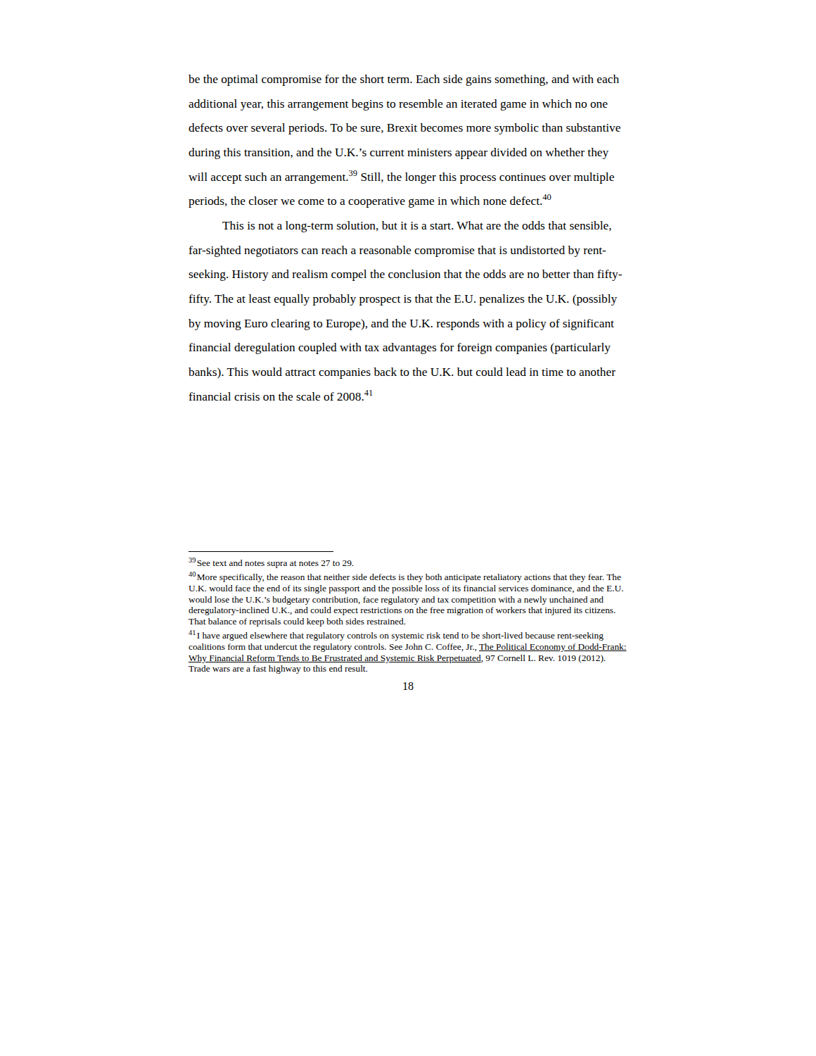be the optimal compromise for the short term. Each side gains something, and with each additional year, this arrangement begins to resemble an iterated game in which no one defects over several periods. To be sure, Brexit becomes more symbolic than substantive during this transition, and the U.K.’s current ministers appear divided on whether they will accept such an arrangement.39 Still, the longer this process continues over multiple periods, the closer we come to a cooperative game in which none defect.40
This is not a long-term solution, but it is a start. What are the odds that sensible, far-sighted negotiators can reach a reasonable compromise that is undistorted by rent-seeking. History and realism compel the conclusion that the odds are no better than fifty-fifty. The at least equally probably prospect is that the E.U. penalizes the U.K. (possibly by moving Euro clearing to Europe), and the U.K. responds with a policy of significant financial deregulation coupled with tax advantages for foreign companies (particularly banks). This would attract companies back to the U.K. but could lead in time to another financial crisis on the scale of 2008.41
39 See text and notes supra at notes 27 to 29.
40 More specifically, the reason that neither side defects is they both anticipate retaliatory actions that they fear. The U.K. would face the end of its single passport and the possible loss of its financial services dominance, and the E.U. would lose the U.K.’s budgetary contribution, face regulatory and tax competition with a newly unchained and deregulatory-inclined U.K., and could expect restrictions on the free migration of workers that injured its citizens. That balance of reprisals could keep both sides restrained.
41 I have argued elsewhere that regulatory controls on systemic risk tend to be short-lived because rent-seeking coalitions form that undercut the regulatory controls. See John C. Coffee, Jr., The Political Economy of Dodd-Frank: Why Financial Reform Tends to Be Frustrated and Systemic Risk Perpetuated, 97 Cornell L. Rev. 1019 (2012). Trade wars are a fast highway to this end result.
18